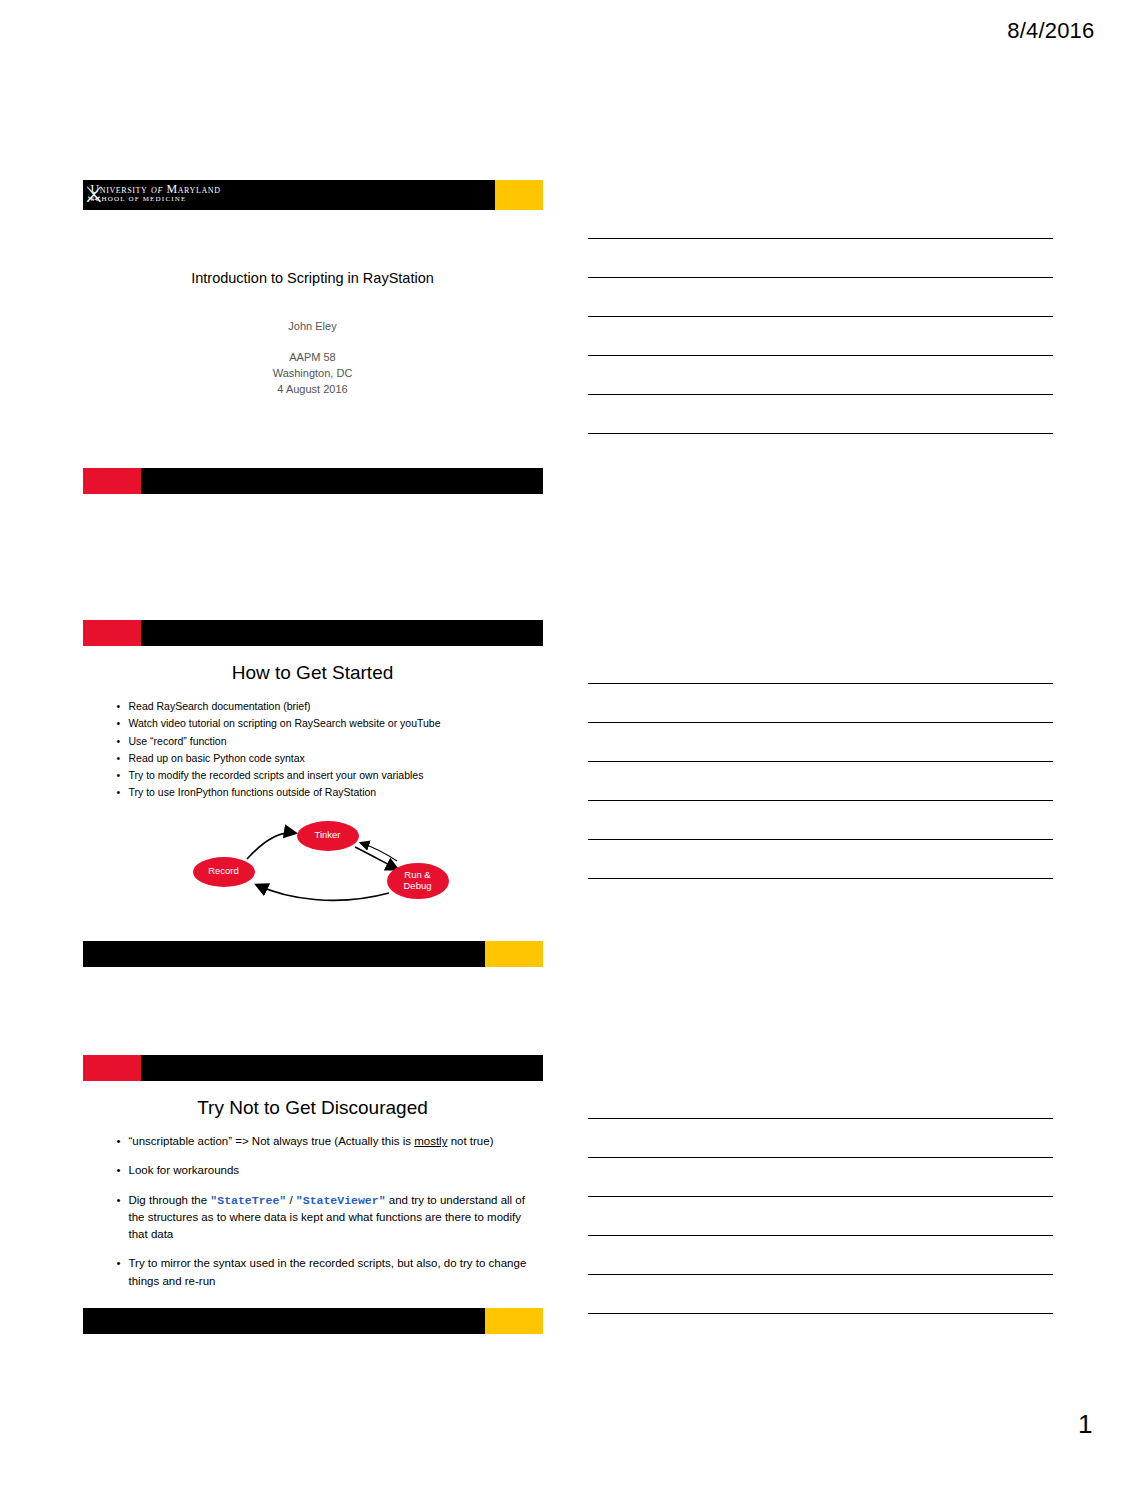8/4/2016
⚔
University of Maryland
SCHOOL OF MEDICINE
Introduction to Scripting in RayStation
John Eley
AAPM 58
Washington, DC
4 August 2016
How to Get Started
Read RaySearch documentation (brief)
Watch video tutorial on scripting on RaySearch website or youTube
Use “record” function
Read up on basic Python code syntax
Try to modify the recorded scripts and insert your own variables
Try to use IronPython functions outside of RayStation
Record
Tinker
Run &
Debug
Try Not to Get Discouraged
“unscriptable action” => Not always true (Actually this is mostly not true)
Look for workarounds
Dig through the "StateTree" / "StateViewer" and try to understand all of the structures as to where data is kept and what functions are there to modify that data
Try to mirror the syntax used in the recorded scripts, but also, do try to change things and re-run
1